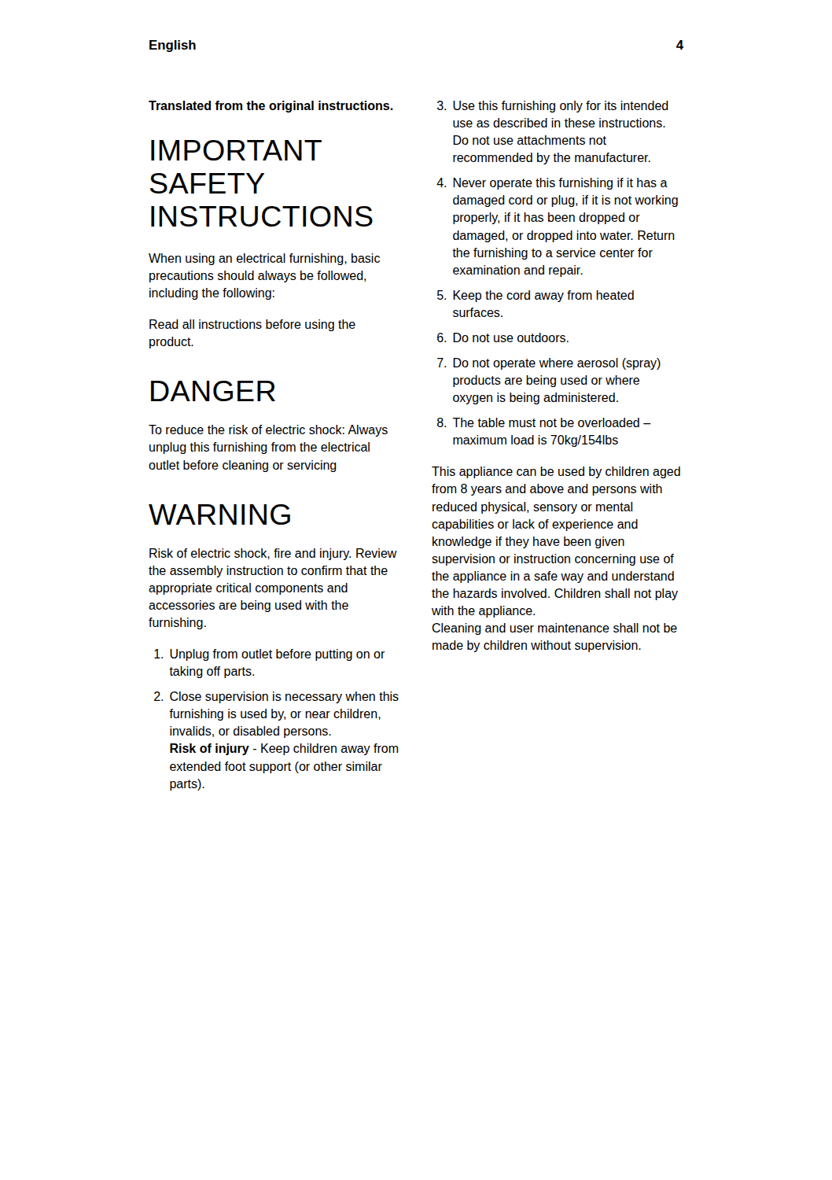English 4
Translated from the original instructions.
IMPORTANT SAFETY INSTRUCTIONS
When using an electrical furnishing, basic precautions should always be followed, including the following:
Read all instructions before using the product.
DANGER
To reduce the risk of electric shock: Always unplug this furnishing from the electrical outlet before cleaning or servicing
WARNING
Risk of electric shock, fire and injury. Review the assembly instruction to confirm that the appropriate critical components and accessories are being used with the furnishing.
Unplug from outlet before putting on or taking off parts.
Close supervision is necessary when this furnishing is used by, or near children, invalids, or disabled persons.
Risk of injury - Keep children away from extended foot support (or other similar parts).
Use this furnishing only for its intended use as described in these instructions. Do not use attachments not recommended by the manufacturer.
Never operate this furnishing if it has a damaged cord or plug, if it is not working properly, if it has been dropped or damaged, or dropped into water. Return the furnishing to a service center for examination and repair.
Keep the cord away from heated surfaces.
Do not use outdoors.
Do not operate where aerosol (spray) products are being used or where oxygen is being administered.
The table must not be overloaded – maximum load is 70kg/154lbs
This appliance can be used by children aged from 8 years and above and persons with reduced physical, sensory or mental capabilities or lack of experience and knowledge if they have been given supervision or instruction concerning use of the appliance in a safe way and understand the hazards involved. Children shall not play with the appliance.
Cleaning and user maintenance shall not be made by children without supervision.